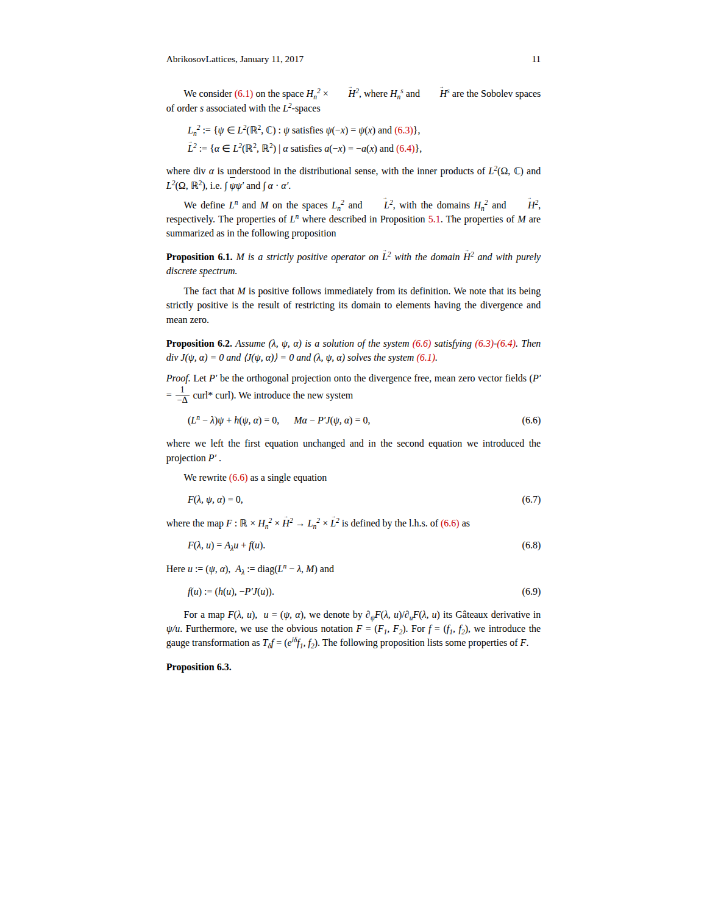AbrikosovLattices, January 11, 2017 11
We consider (6.1) on the space Hn2 × H2, where Hns and Hs are the Sobolev spaces of order s associated with the L2-spaces
Ln2 := {ψ ∈ L2(ℝ2, ℂ) : ψ satisfies ψ(−x) = ψ(x) and (6.3)},
L2 := {α ∈ L2(ℝ2, ℝ2) | α satisfies a(−x) = −a(x) and (6.4)},
where div α is understood in the distributional sense, with the inner products of L2(Ω, ℂ) and L2(Ω, ℝ2), i.e. ∫ ψψ′ and ∫ α · α′.
We define Ln and M on the spaces Ln2 and L2, with the domains Hn2 and H2, respectively. The properties of Ln where described in Proposition 5.1. The properties of M are summarized as in the following proposition
Proposition 6.1. M is a strictly positive operator on L2 with the domain H2 and with purely discrete spectrum.
The fact that M is positive follows immediately from its definition. We note that its being strictly positive is the result of restricting its domain to elements having the divergence and mean zero.
Proposition 6.2. Assume (λ, ψ, α) is a solution of the system (6.6) satisfying (6.3)-(6.4). Then div J(ψ, α) = 0 and ⟨J(ψ, α)⟩ = 0 and (λ, ψ, α) solves the system (6.1).
Proof. Let P′ be the orthogonal projection onto the divergence free, mean zero vector fields (P′ = 1−Δ curl* curl). We introduce the new system
(Ln − λ)ψ + h(ψ, α) = 0, Mα − P′J(ψ, α) = 0, (6.6)
where we left the first equation unchanged and in the second equation we introduced the projection P′ .
We rewrite (6.6) as a single equation
F(λ, ψ, α) = 0, (6.7)
where the map F : ℝ × Hn2 × H2 → Ln2 × L2 is defined by the l.h.s. of (6.6) as
F(λ, u) = Aλu + f(u). (6.8)
Here u := (ψ, α), Aλ := diag(Ln − λ, M) and
f(u) := (h(u), −P′J(u)). (6.9)
For a map F(λ, u), u = (ψ, α), we denote by ∂ψF(λ, u)/∂uF(λ, u) its Gâteaux derivative in ψ/u. Furthermore, we use the obvious notation F = (F1, F2). For f = (f1, f2), we introduce the gauge transformation as Tδf = (eiδf1, f2). The following proposition lists some properties of F.
Proposition 6.3.